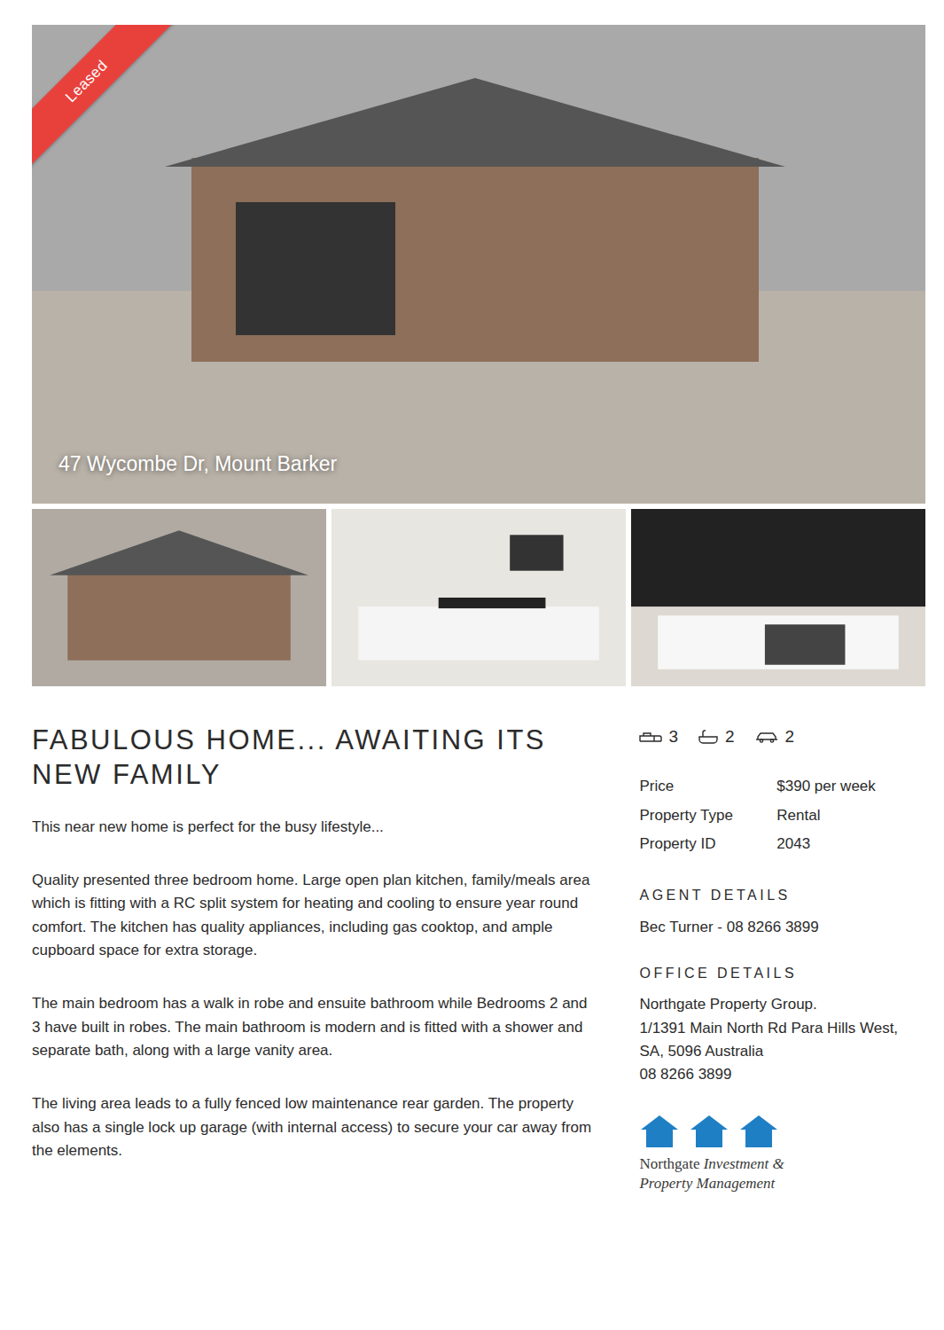Leased
47 Wycombe Dr, Mount Barker
Fabulous Home... Awaiting Its New Family
This near new home is perfect for the busy lifestyle...
Quality presented three bedroom home. Large open plan kitchen, family/meals area which is fitting with a RC split system for heating and cooling to ensure year round comfort. The kitchen has quality appliances, including gas cooktop, and ample cupboard space for extra storage.
The main bedroom has a walk in robe and ensuite bathroom while Bedrooms 2 and 3 have built in robes. The main bathroom is modern and is fitted with a shower and separate bath, along with a large vanity area.
The living area leads to a fully fenced low maintenance rear garden. The property also has a single lock up garage (with internal access) to secure your car away from the elements.
3 2 2
| Price | $390 per week |
| Property Type | Rental |
| Property ID | 2043 |
Agent Details
Bec Turner - 08 8266 3899
Office Details
Northgate Property Group.
1/1391 Main North Rd Para Hills West, SA, 5096 Australia
08 8266 3899
Northgate Investment &
Property Management